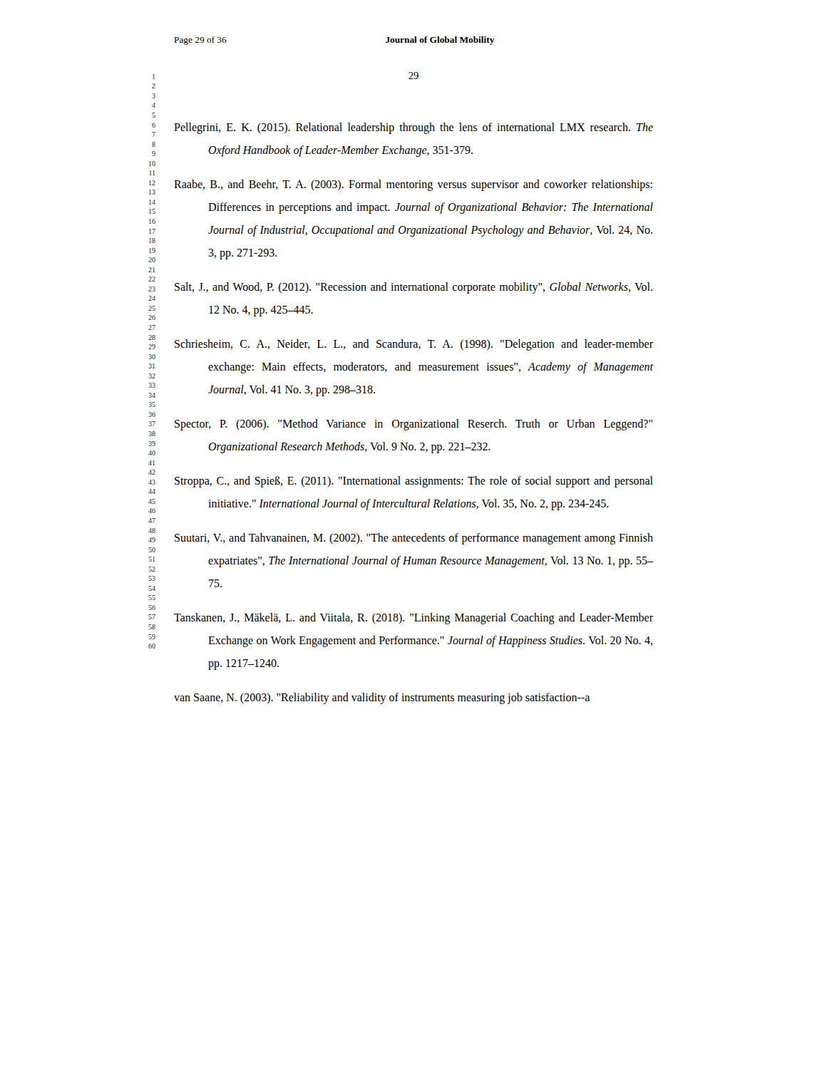Page 29 of 36 Journal of Global Mobility
29
1
2
3
4
5
6
7
8
9
10
11
12
13
14
15
16
17
18
19
20
21
22
23
24
25
26
27
28
29
30
31
32
33
34
35
36
37
38
39
40
41
42
43
44
45
46
47
48
49
50
51
52
53
54
55
56
57
58
59
60
Pellegrini, E. K. (2015). Relational leadership through the lens of international LMX research. The Oxford Handbook of Leader-Member Exchange, 351-379.
Raabe, B., and Beehr, T. A. (2003). Formal mentoring versus supervisor and coworker relationships: Differences in perceptions and impact. Journal of Organizational Behavior: The International Journal of Industrial, Occupational and Organizational Psychology and Behavior, Vol. 24, No. 3, pp. 271-293.
Salt, J., and Wood, P. (2012). "Recession and international corporate mobility", Global Networks, Vol. 12 No. 4, pp. 425–445.
Schriesheim, C. A., Neider, L. L., and Scandura, T. A. (1998). "Delegation and leader-member exchange: Main effects, moderators, and measurement issues", Academy of Management Journal, Vol. 41 No. 3, pp. 298–318.
Spector, P. (2006). "Method Variance in Organizational Reserch. Truth or Urban Leggend?" Organizational Research Methods, Vol. 9 No. 2, pp. 221–232.
Stroppa, C., and Spieß, E. (2011). "International assignments: The role of social support and personal initiative." International Journal of Intercultural Relations, Vol. 35, No. 2, pp. 234-245.
Suutari, V., and Tahvanainen, M. (2002). "The antecedents of performance management among Finnish expatriates", The International Journal of Human Resource Management, Vol. 13 No. 1, pp. 55–75.
Tanskanen, J., Mäkelä, L. and Viitala, R. (2018). "Linking Managerial Coaching and Leader-Member Exchange on Work Engagement and Performance." Journal of Happiness Studies. Vol. 20 No. 4, pp. 1217–1240.
van Saane, N. (2003). "Reliability and validity of instruments measuring job satisfaction--a